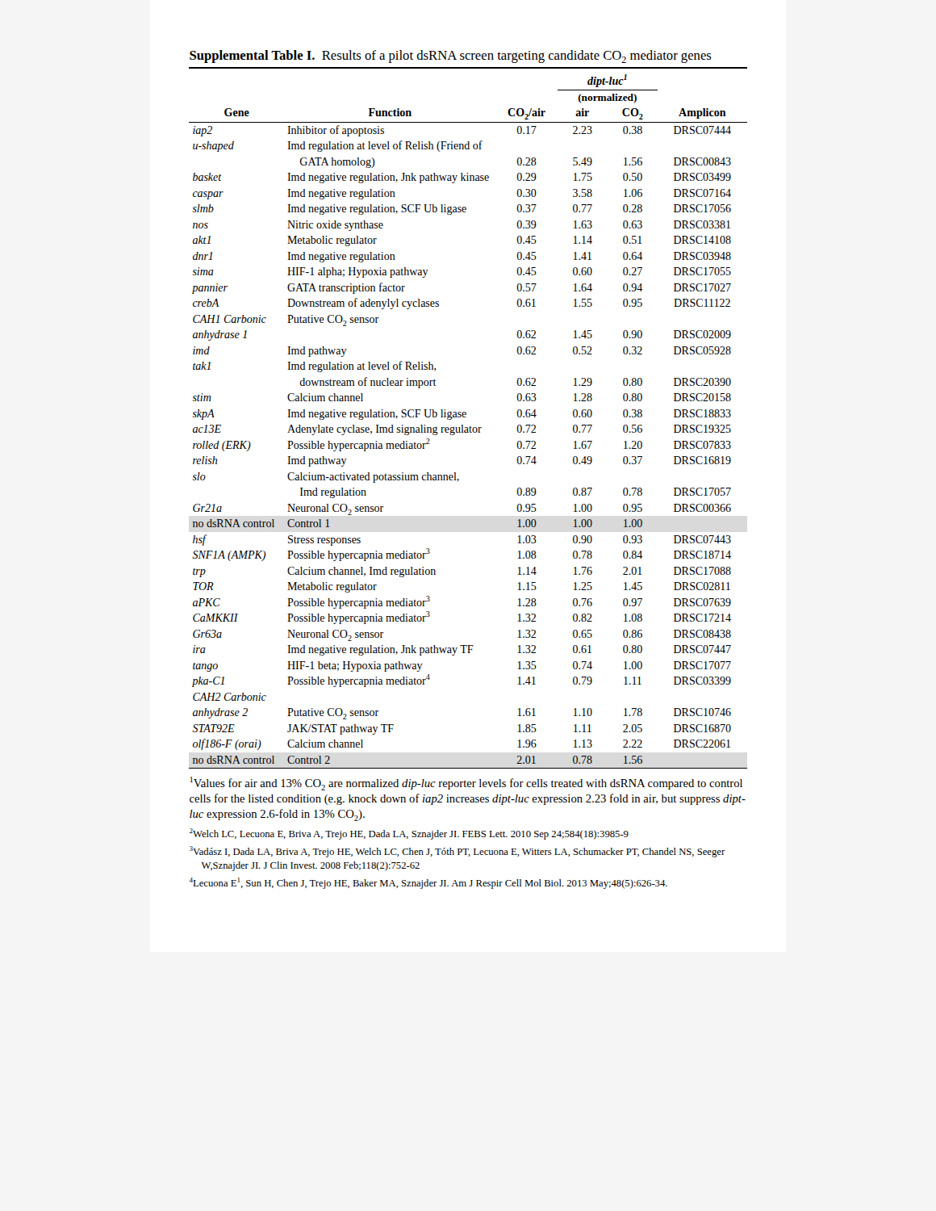Supplemental Table I. Results of a pilot dsRNA screen targeting candidate CO2 mediator genes
| | | | dipt-luc 1 | |
| --- | --- | --- | --- | --- |
| | | | (normalized) | |
| Gene | Function | CO 2 /air | air | CO 2 | Amplicon |
| iap2 | Inhibitor of apoptosis | 0.17 | 2.23 | 0.38 | DRSC07444 |
| u-shaped | Imd regulation at level of Relish (Friend of | | | | |
| | GATA homolog) | 0.28 | 5.49 | 1.56 | DRSC00843 |
| basket | Imd negative regulation, Jnk pathway kinase | 0.29 | 1.75 | 0.50 | DRSC03499 |
| caspar | Imd negative regulation | 0.30 | 3.58 | 1.06 | DRSC07164 |
| slmb | Imd negative regulation, SCF Ub ligase | 0.37 | 0.77 | 0.28 | DRSC17056 |
| nos | Nitric oxide synthase | 0.39 | 1.63 | 0.63 | DRSC03381 |
| akt1 | Metabolic regulator | 0.45 | 1.14 | 0.51 | DRSC14108 |
| dnr1 | Imd negative regulation | 0.45 | 1.41 | 0.64 | DRSC03948 |
| sima | HIF-1 alpha; Hypoxia pathway | 0.45 | 0.60 | 0.27 | DRSC17055 |
| pannier | GATA transcription factor | 0.57 | 1.64 | 0.94 | DRSC17027 |
| crebA | Downstream of adenylyl cyclases | 0.61 | 1.55 | 0.95 | DRSC11122 |
| CAH1 Carbonic | Putative CO 2 sensor | | | | |
| anhydrase 1 | | 0.62 | 1.45 | 0.90 | DRSC02009 |
| imd | Imd pathway | 0.62 | 0.52 | 0.32 | DRSC05928 |
| tak1 | Imd regulation at level of Relish, | | | | |
| | downstream of nuclear import | 0.62 | 1.29 | 0.80 | DRSC20390 |
| stim | Calcium channel | 0.63 | 1.28 | 0.80 | DRSC20158 |
| skpA | Imd negative regulation, SCF Ub ligase | 0.64 | 0.60 | 0.38 | DRSC18833 |
| ac13E | Adenylate cyclase, Imd signaling regulator | 0.72 | 0.77 | 0.56 | DRSC19325 |
| rolled (ERK) | Possible hypercapnia mediator 2 | 0.72 | 1.67 | 1.20 | DRSC07833 |
| relish | Imd pathway | 0.74 | 0.49 | 0.37 | DRSC16819 |
| slo | Calcium-activated potassium channel, | | | | |
| | Imd regulation | 0.89 | 0.87 | 0.78 | DRSC17057 |
| Gr21a | Neuronal CO 2 sensor | 0.95 | 1.00 | 0.95 | DRSC00366 |
| no dsRNA control | Control 1 | 1.00 | 1.00 | 1.00 | |
| hsf | Stress responses | 1.03 | 0.90 | 0.93 | DRSC07443 |
| SNF1A (AMPK) | Possible hypercapnia mediator 3 | 1.08 | 0.78 | 0.84 | DRSC18714 |
| trp | Calcium channel, Imd regulation | 1.14 | 1.76 | 2.01 | DRSC17088 |
| TOR | Metabolic regulator | 1.15 | 1.25 | 1.45 | DRSC02811 |
| aPKC | Possible hypercapnia mediator 3 | 1.28 | 0.76 | 0.97 | DRSC07639 |
| CaMKKII | Possible hypercapnia mediator 3 | 1.32 | 0.82 | 1.08 | DRSC17214 |
| Gr63a | Neuronal CO 2 sensor | 1.32 | 0.65 | 0.86 | DRSC08438 |
| ira | Imd negative regulation, Jnk pathway TF | 1.32 | 0.61 | 0.80 | DRSC07447 |
| tango | HIF-1 beta; Hypoxia pathway | 1.35 | 0.74 | 1.00 | DRSC17077 |
| pka-C1 | Possible hypercapnia mediator 4 | 1.41 | 0.79 | 1.11 | DRSC03399 |
| CAH2 Carbonic | | | | | |
| anhydrase 2 | Putative CO 2 sensor | 1.61 | 1.10 | 1.78 | DRSC10746 |
| STAT92E | JAK/STAT pathway TF | 1.85 | 1.11 | 2.05 | DRSC16870 |
| olf186-F (orai) | Calcium channel | 1.96 | 1.13 | 2.22 | DRSC22061 |
| no dsRNA control | Control 2 | 2.01 | 0.78 | 1.56 | |
1Values for air and 13% CO2 are normalized dip-luc reporter levels for cells treated with dsRNA compared to control cells for the listed condition (e.g. knock down of iap2 increases dipt-luc expression 2.23 fold in air, but suppress dipt-luc expression 2.6-fold in 13% CO2).
2Welch LC, Lecuona E, Briva A, Trejo HE, Dada LA, Sznajder JI. FEBS Lett. 2010 Sep 24;584(18):3985-9
3Vadász I, Dada LA, Briva A, Trejo HE, Welch LC, Chen J, Tóth PT, Lecuona E, Witters LA, Schumacker PT, Chandel NS, Seeger W,Sznajder JI. J Clin Invest. 2008 Feb;118(2):752-62
4Lecuona E1, Sun H, Chen J, Trejo HE, Baker MA, Sznajder JI. Am J Respir Cell Mol Biol. 2013 May;48(5):626-34.